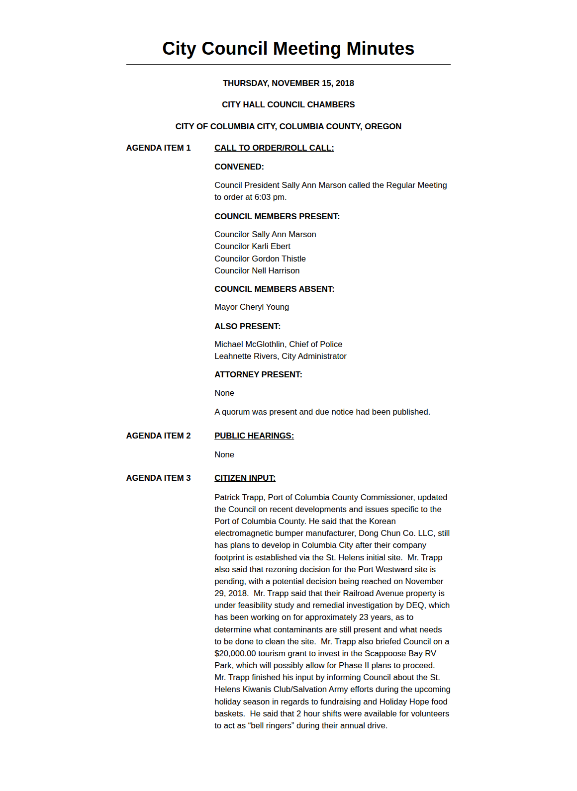City Council Meeting Minutes
THURSDAY, NOVEMBER 15, 2018
CITY HALL COUNCIL CHAMBERS
CITY OF COLUMBIA CITY, COLUMBIA COUNTY, OREGON
| AGENDA ITEM 1 | CALL TO ORDER/ROLL CALL: CONVENED: Council President Sally Ann Marson called the Regular Meeting to order at 6:03 pm. COUNCIL MEMBERS PRESENT: Councilor Sally Ann Marson Councilor Karli Ebert Councilor Gordon Thistle Councilor Nell Harrison COUNCIL MEMBERS ABSENT: Mayor Cheryl Young ALSO PRESENT: Michael McGlothlin, Chief of Police Leahnette Rivers, City Administrator ATTORNEY PRESENT: None A quorum was present and due notice had been published. |
| AGENDA ITEM 2 | PUBLIC HEARINGS: None |
| AGENDA ITEM 3 | CITIZEN INPUT: Patrick Trapp, Port of Columbia County Commissioner, updated the Council on recent developments and issues specific to the Port of Columbia County. He said that the Korean electromagnetic bumper manufacturer, Dong Chun Co. LLC, still has plans to develop in Columbia City after their company footprint is established via the St. Helens initial site. Mr. Trapp also said that rezoning decision for the Port Westward site is pending, with a potential decision being reached on November 29, 2018. Mr. Trapp said that their Railroad Avenue property is under feasibility study and remedial investigation by DEQ, which has been working on for approximately 23 years, as to determine what contaminants are still present and what needs to be done to clean the site. Mr. Trapp also briefed Council on a $20,000.00 tourism grant to invest in the Scappoose Bay RV Park, which will possibly allow for Phase II plans to proceed. Mr. Trapp finished his input by informing Council about the St. Helens Kiwanis Club/Salvation Army efforts during the upcoming holiday season in regards to fundraising and Holiday Hope food baskets. He said that 2 hour shifts were available for volunteers to act as “bell ringers” during their annual drive. |